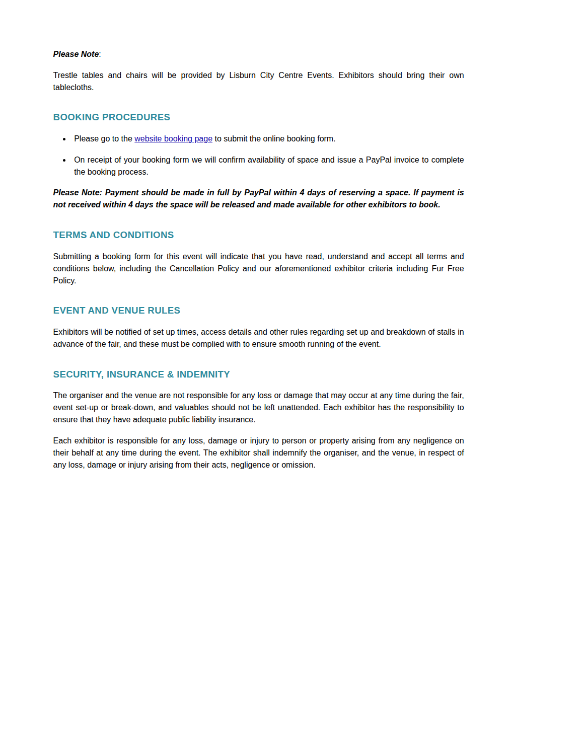Please Note:
Trestle tables and chairs will be provided by Lisburn City Centre Events. Exhibitors should bring their own tablecloths.
BOOKING PROCEDURES
Please go to the website booking page to submit the online booking form.
On receipt of your booking form we will confirm availability of space and issue a PayPal invoice to complete the booking process.
Please Note: Payment should be made in full by PayPal within 4 days of reserving a space. If payment is not received within 4 days the space will be released and made available for other exhibitors to book.
TERMS AND CONDITIONS
Submitting a booking form for this event will indicate that you have read, understand and accept all terms and conditions below, including the Cancellation Policy and our aforementioned exhibitor criteria including Fur Free Policy.
EVENT AND VENUE RULES
Exhibitors will be notified of set up times, access details and other rules regarding set up and breakdown of stalls in advance of the fair, and these must be complied with to ensure smooth running of the event.
SECURITY, INSURANCE & INDEMNITY
The organiser and the venue are not responsible for any loss or damage that may occur at any time during the fair, event set-up or break-down, and valuables should not be left unattended. Each exhibitor has the responsibility to ensure that they have adequate public liability insurance.
Each exhibitor is responsible for any loss, damage or injury to person or property arising from any negligence on their behalf at any time during the event. The exhibitor shall indemnify the organiser, and the venue, in respect of any loss, damage or injury arising from their acts, negligence or omission.